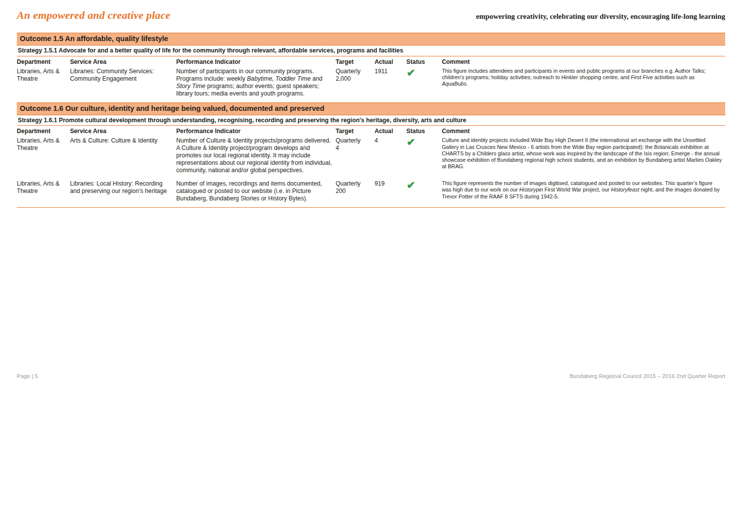An empowered and creative place
empowering creativity, celebrating our diversity, encouraging life-long learning
| Outcome 1.5 An affordable, quality lifestyle |
| Strategy 1.5.1 Advocate for and a better quality of life for the community through relevant, affordable services, programs and facilities |
| Department | Service Area | Performance Indicator | Target | Actual | Status | Comment |
| Libraries, Arts & Theatre | Libraries: Community Services: Community Engagement | Number of participants in our community programs. Programs include: weekly Babytime, Toddler Time and Story Time programs; author events; guest speakers; library tours; media events and youth programs. | Quarterly 2,000 | 1911 | ✔ | This figure includes attendees and participants in events and public programs at our branches e.g. Author Talks; children’s programs; holiday activities; outreach to Hinkler shopping centre, and First Five activities such as AquaBubs . |
| Outcome 1.6 Our culture, identity and heritage being valued, documented and preserved |
| Strategy 1.6.1 Promote cultural development through understanding, recognising, recording and preserving the region's heritage, diversity, arts and culture |
| Department | Service Area | Performance Indicator | Target | Actual | Status | Comment |
| Libraries, Arts & Theatre | Arts & Culture: Culture & Identity | Number of Culture & Identity projects/programs delivered. A Culture & Identity project/program develops and promotes our local regional identity. It may include representations about our regional identity from individual, community, national and/or global perspectives. | Quarterly 4 | 4 | ✔ | Culture and identity projects included Wide Bay High Desert II (the international art exchange with the Unsettled Gallery in Las Crusces New Mexico - 6 artists from the Wide Bay region participated); the Botanicals exhibition at CHARTS by a Childers glass artist, whose work was inspired by the landscape of the Isis region; Emerge - the annual showcase exhibition of Bundaberg regional high school students, and an exhibition by Bundaberg artist Marlies Oakley at BRAG. |
| Libraries, Arts & Theatre | Libraries: Local History: Recording and preserving our region’s heritage | Number of images, recordings and items documented, catalogued or posted to our website (i.e. in Picture Bundaberg, Bundaberg Stories or History Bytes). | Quarterly 200 | 919 | ✔ | This figure represents the number of images digitised, catalogued and posted to our websites. This quarter’s figure was high due to our work on our Historypin First World War project, our Historyfeast night, and the images donated by Trevor Potter of the RAAF 8 SFTS during 1942-5. |
Page | 5
Bundaberg Regional Council 2015 – 2016 2nd Quarter Report